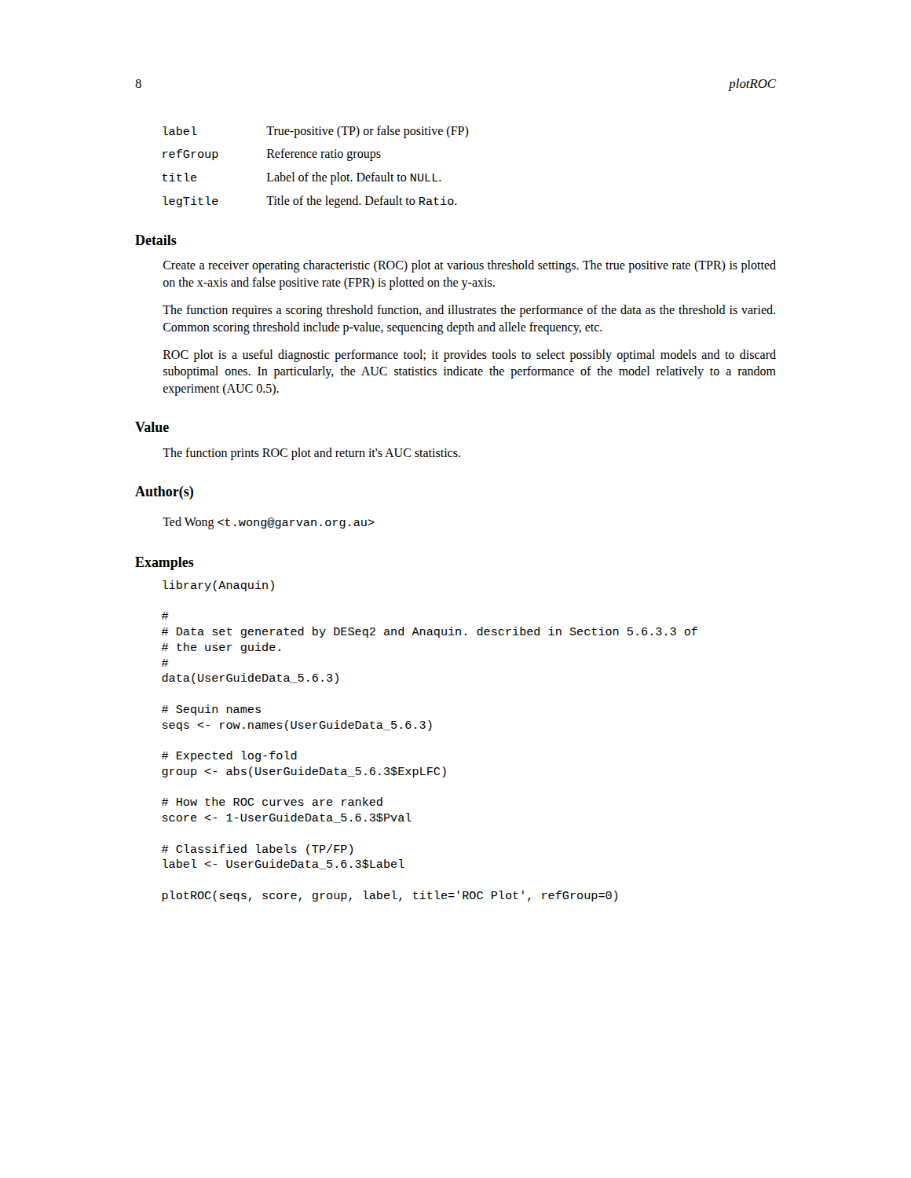8 plotROC
label
True-positive (TP) or false positive (FP)
refGroup
Reference ratio groups
title
Label of the plot. Default to NULL.
legTitle
Title of the legend. Default to Ratio.
Details
Create a receiver operating characteristic (ROC) plot at various threshold settings. The true positive rate (TPR) is plotted on the x-axis and false positive rate (FPR) is plotted on the y-axis.
The function requires a scoring threshold function, and illustrates the performance of the data as the threshold is varied. Common scoring threshold include p-value, sequencing depth and allele frequency, etc.
ROC plot is a useful diagnostic performance tool; it provides tools to select possibly optimal models and to discard suboptimal ones. In particularly, the AUC statistics indicate the performance of the model relatively to a random experiment (AUC 0.5).
Value
The function prints ROC plot and return it's AUC statistics.
Author(s)
Ted Wong <t.wong@garvan.org.au>
Examples
library(Anaquin)

#
# Data set generated by DESeq2 and Anaquin. described in Section 5.6.3.3 of
# the user guide.
#
data(UserGuideData_5.6.3)

# Sequin names
seqs <- row.names(UserGuideData_5.6.3)

# Expected log-fold
group <- abs(UserGuideData_5.6.3$ExpLFC)

# How the ROC curves are ranked
score <- 1-UserGuideData_5.6.3$Pval

# Classified labels (TP/FP)
label <- UserGuideData_5.6.3$Label

plotROC(seqs, score, group, label, title='ROC Plot', refGroup=0)